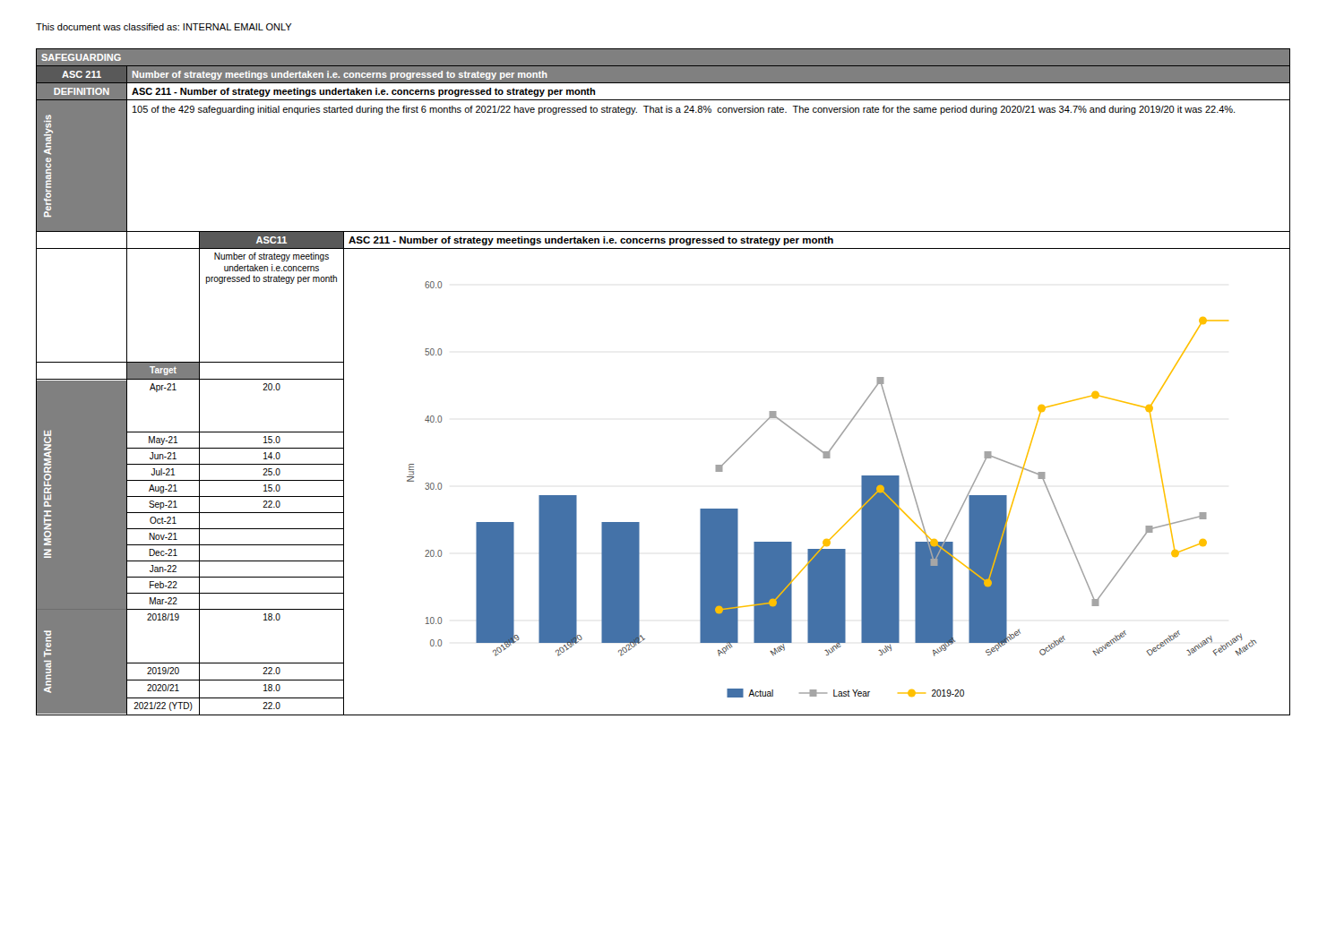This document was classified as: INTERNAL EMAIL ONLY
| SAFEGUARDING |
| ASC 211 | Number of strategy meetings undertaken i.e. concerns progressed to strategy per month |
| DEFINITION | ASC 211 - Number of strategy meetings undertaken i.e. concerns progressed to strategy per month |
| Performance Analysis | 105 of the 429 safeguarding initial enquries started during the first 6 months of 2021/22 have progressed to strategy. That is a 24.8% conversion rate. The conversion rate for the same period during 2020/21 was 34.7% and during 2019/20 it was 22.4%. |
| | | ASC11 | ASC 211 - Number of strategy meetings undertaken i.e. concerns progressed to strategy per month |
| | | Number of strategy meetings undertaken i.e.concerns progressed to strategy per month | 60.0 50.0 40.0 30.0 20.0 10.0 0.0 Num 2018/19 2019/20 2020/21 April May June July August September October November December January February March Actual Last Year 2019-20 |
| | Target | |
| IN MONTH PERFORMANCE | Apr-21 | 20.0 |
| May-21 | 15.0 |
| Jun-21 | 14.0 |
| Jul-21 | 25.0 |
| Aug-21 | 15.0 |
| Sep-21 | 22.0 |
| Oct-21 | |
| Nov-21 | |
| Dec-21 | |
| Jan-22 | |
| Feb-22 | |
| Mar-22 | |
| Annual Trend | 2018/19 | 18.0 |
| 2019/20 | 22.0 |
| 2020/21 | 18.0 |
| 2021/22 (YTD) | 22.0 |